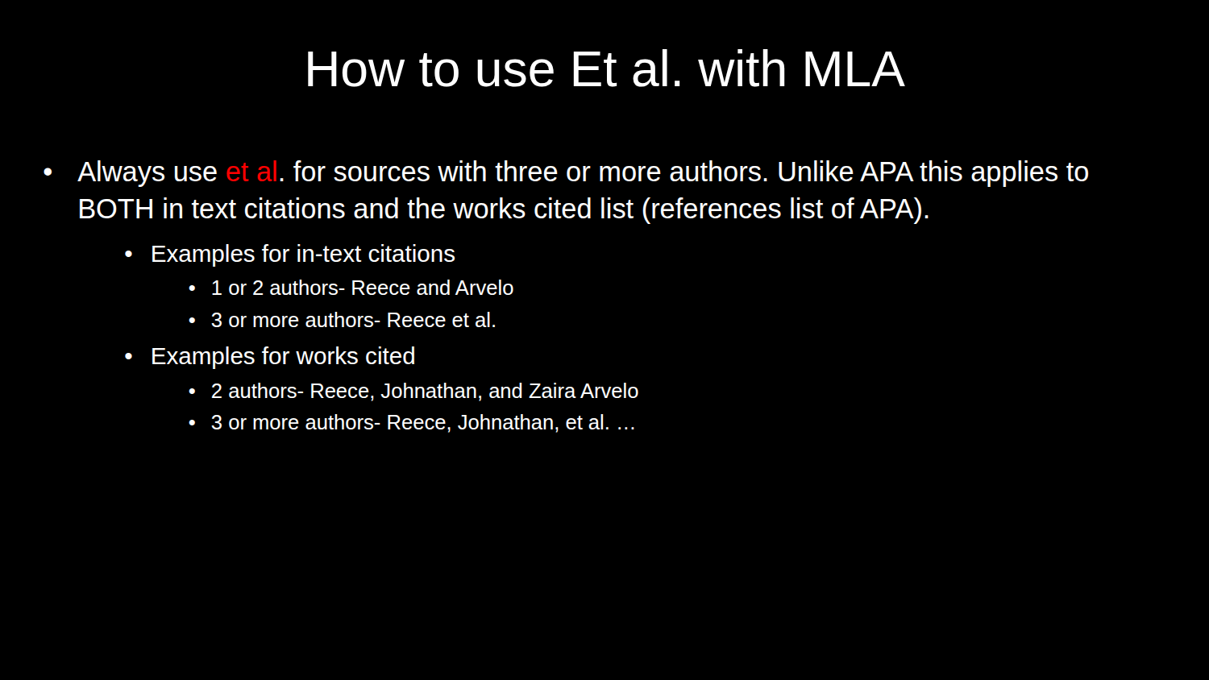How to use Et al. with MLA
Always use et al. for sources with three or more authors. Unlike APA this applies to BOTH in text citations and the works cited list (references list of APA).
Examples for in-text citations
1 or 2 authors- Reece and Arvelo
3 or more authors- Reece et al.
Examples for works cited
2 authors- Reece, Johnathan, and Zaira Arvelo
3 or more authors- Reece, Johnathan, et al. …